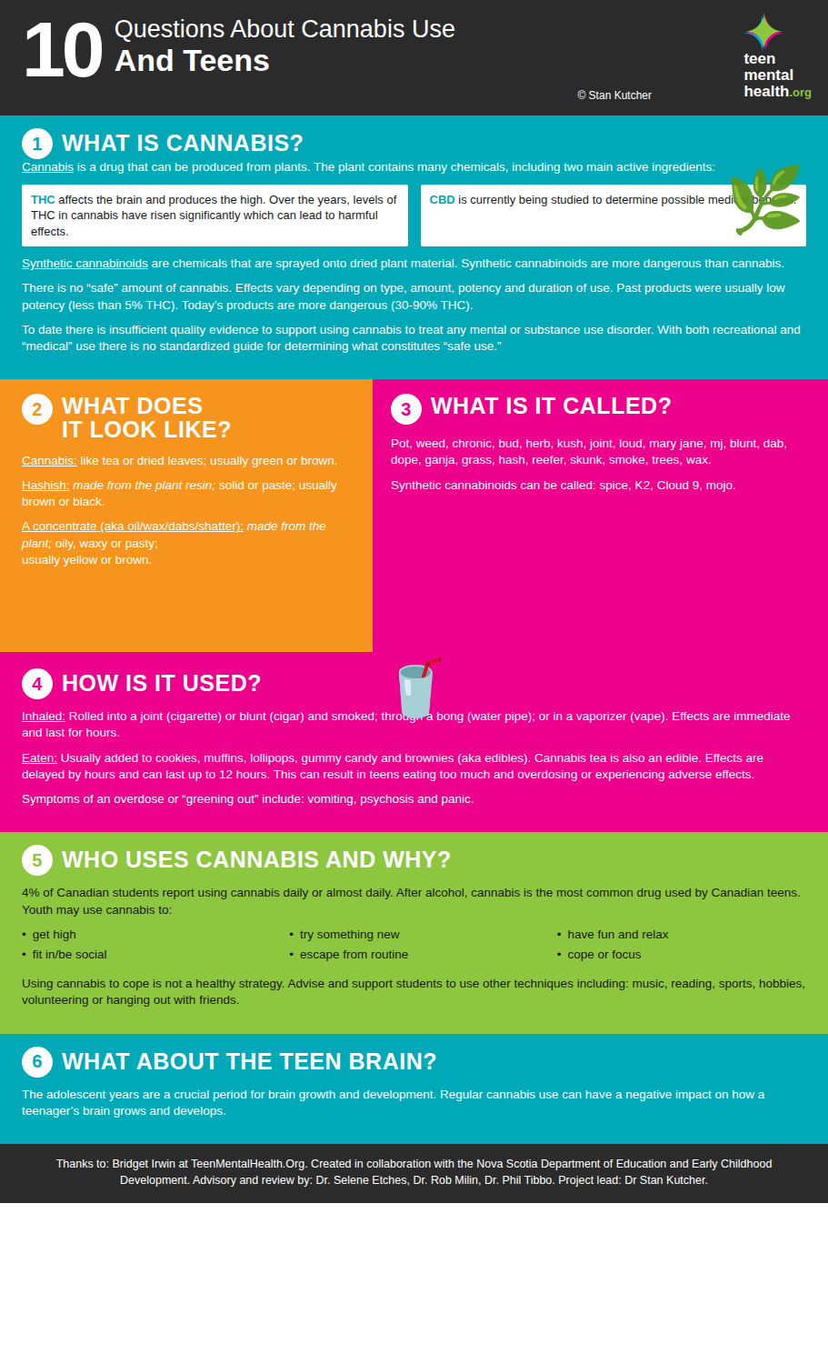10
Questions About Cannabis Use And Teens
© Stan Kutcher
✦
teen
mental
health.org
1 WHAT IS CANNABIS?
🌿
Cannabis is a drug that can be produced from plants. The plant contains many chemicals, including two main active ingredients:
THC affects the brain and produces the high. Over the years, levels of THC in cannabis have risen significantly which can lead to harmful effects.
CBD is currently being studied to determine possible medical benefits.
Synthetic cannabinoids are chemicals that are sprayed onto dried plant material. Synthetic cannabinoids are more dangerous than cannabis.
There is no “safe” amount of cannabis. Effects vary depending on type, amount, potency and duration of use. Past products were usually low potency (less than 5% THC). Today’s products are more dangerous (30-90% THC).
To date there is insufficient quality evidence to support using cannabis to treat any mental or substance use disorder. With both recreational and “medical” use there is no standardized guide for determining what constitutes “safe use.”
2 WHAT DOES
IT LOOK LIKE?
Cannabis: like tea or dried leaves; usually green or brown.
Hashish: made from the plant resin; solid or paste; usually brown or black.
A concentrate (aka oil/wax/dabs/shatter): made from the plant; oily, waxy or pasty;
usually yellow or brown.
3 WHAT IS IT CALLED?
Pot, weed, chronic, bud, herb, kush, joint, loud, mary jane, mj, blunt, dab, dope, ganja, grass, hash, reefer, skunk, smoke, trees, wax.
Synthetic cannabinoids can be called: spice, K2, Cloud 9, mojo.
🥤
4 HOW IS IT USED?
Inhaled: Rolled into a joint (cigarette) or blunt (cigar) and smoked; through a bong (water pipe); or in a vaporizer (vape). Effects are immediate and last for hours.
Eaten: Usually added to cookies, muffins, lollipops, gummy candy and brownies (aka edibles). Cannabis tea is also an edible. Effects are delayed by hours and can last up to 12 hours. This can result in teens eating too much and overdosing or experiencing adverse effects.
Symptoms of an overdose or “greening out” include: vomiting, psychosis and panic.
5 WHO USES CANNABIS AND WHY?
4% of Canadian students report using cannabis daily or almost daily. After alcohol, cannabis is the most common drug used by Canadian teens. Youth may use cannabis to:
get high
fit in/be social
try something new
escape from routine
have fun and relax
cope or focus
Using cannabis to cope is not a healthy strategy. Advise and support students to use other techniques including: music, reading, sports, hobbies, volunteering or hanging out with friends.
6 WHAT ABOUT THE TEEN BRAIN?
The adolescent years are a crucial period for brain growth and development. Regular cannabis use can have a negative impact on how a teenager’s brain grows and develops.
Thanks to: Bridget Irwin at TeenMentalHealth.Org. Created in collaboration with the Nova Scotia Department of Education and Early Childhood Development. Advisory and review by: Dr. Selene Etches, Dr. Rob Milin, Dr. Phil Tibbo. Project lead: Dr Stan Kutcher.